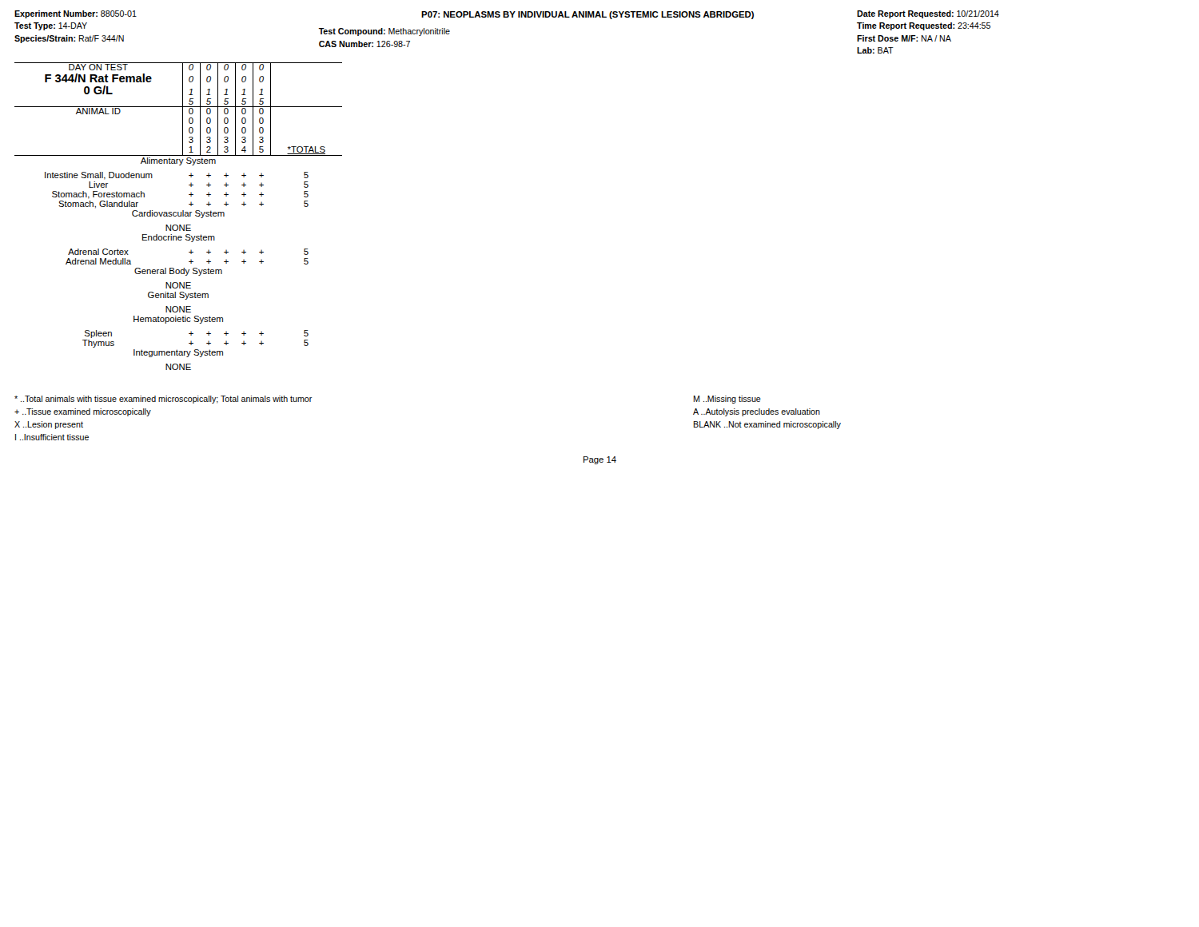| Experiment Number: 88050-01 Test Type: 14-DAY Species/Strain: Rat/F 344/N | P07: NEOPLASMS BY INDIVIDUAL ANIMAL (SYSTEMIC LESIONS ABRIDGED) Test Compound: Methacrylonitrile CAS Number: 126-98-7 | Date Report Requested: 10/21/2014 Time Report Requested: 23:44:55 First Dose M/F: NA / NA Lab: BAT |
| DAY ON TEST | 0 | 0 | 0 | 0 | 0 | |
| F 344/N Rat Female | 0 | 0 | 0 | 0 | 0 | |
| 0 G/L | 1 | 1 | 1 | 1 | 1 | |
| | 5 | 5 | 5 | 5 | 5 | |
| ANIMAL ID | 0 | 0 | 0 | 0 | 0 | |
| | 0 | 0 | 0 | 0 | 0 | |
| | 0 | 0 | 0 | 0 | 0 | |
| | 3 | 3 | 3 | 3 | 3 | |
| | 1 | 2 | 3 | 4 | 5 | *TOTALS |
| Alimentary System |
| Intestine Small, Duodenum | + | + | + | + | + | 5 |
| Liver | + | + | + | + | + | 5 |
| Stomach, Forestomach | + | + | + | + | + | 5 |
| Stomach, Glandular | + | + | + | + | + | 5 |
| Cardiovascular System |
| NONE |
| Endocrine System |
| Adrenal Cortex | + | + | + | + | + | 5 |
| Adrenal Medulla | + | + | + | + | + | 5 |
| General Body System |
| NONE |
| Genital System |
| NONE |
| Hematopoietic System |
| Spleen | + | + | + | + | + | 5 |
| Thymus | + | + | + | + | + | 5 |
| Integumentary System |
| NONE |
| * ..Total animals with tissue examined microscopically; Total animals with tumor + ..Tissue examined microscopically X ..Lesion present I ..Insufficient tissue | M ..Missing tissue A ..Autolysis precludes evaluation BLANK ..Not examined microscopically |
Page 14